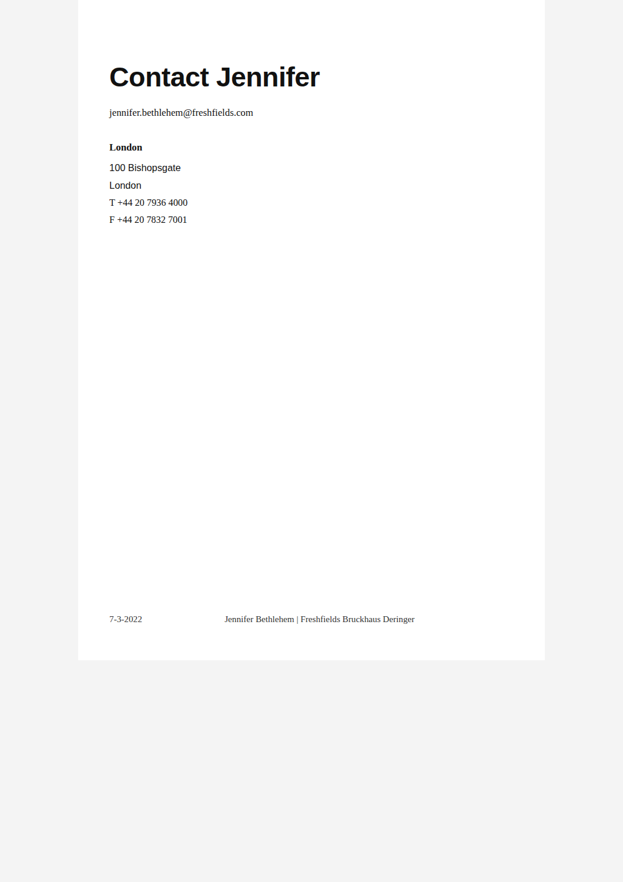Contact Jennifer
jennifer.bethlehem@freshfields.com
London
100 Bishopsgate
London
T +44 20 7936 4000
F +44 20 7832 7001
7-3-2022 Jennifer Bethlehem | Freshfields Bruckhaus Deringer